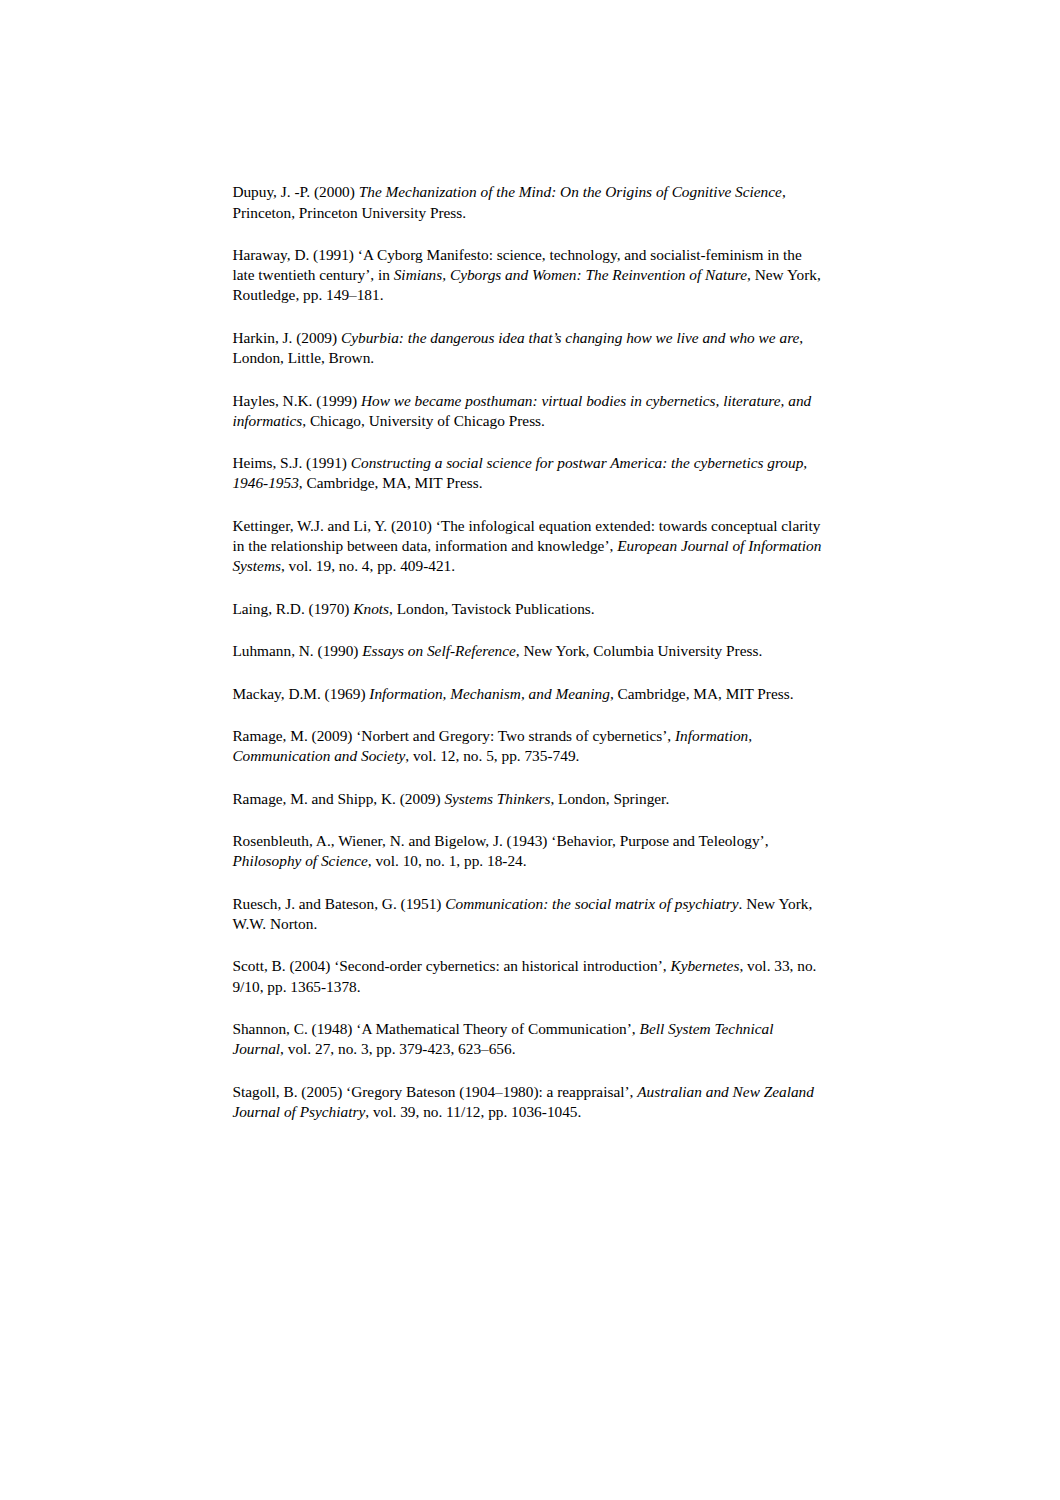Dupuy, J. -P. (2000) The Mechanization of the Mind: On the Origins of Cognitive Science, Princeton, Princeton University Press.
Haraway, D. (1991) ‘A Cyborg Manifesto: science, technology, and socialist-feminism in the late twentieth century’, in Simians, Cyborgs and Women: The Reinvention of Nature, New York, Routledge, pp. 149–181.
Harkin, J. (2009) Cyburbia: the dangerous idea that’s changing how we live and who we are, London, Little, Brown.
Hayles, N.K. (1999) How we became posthuman: virtual bodies in cybernetics, literature, and informatics, Chicago, University of Chicago Press.
Heims, S.J. (1991) Constructing a social science for postwar America: the cybernetics group, 1946-1953, Cambridge, MA, MIT Press.
Kettinger, W.J. and Li, Y. (2010) ‘The infological equation extended: towards conceptual clarity in the relationship between data, information and knowledge’, European Journal of Information Systems, vol. 19, no. 4, pp. 409-421.
Laing, R.D. (1970) Knots, London, Tavistock Publications.
Luhmann, N. (1990) Essays on Self-Reference, New York, Columbia University Press.
Mackay, D.M. (1969) Information, Mechanism, and Meaning, Cambridge, MA, MIT Press.
Ramage, M. (2009) ‘Norbert and Gregory: Two strands of cybernetics’, Information, Communication and Society, vol. 12, no. 5, pp. 735-749.
Ramage, M. and Shipp, K. (2009) Systems Thinkers, London, Springer.
Rosenbleuth, A., Wiener, N. and Bigelow, J. (1943) ‘Behavior, Purpose and Teleology’, Philosophy of Science, vol. 10, no. 1, pp. 18-24.
Ruesch, J. and Bateson, G. (1951) Communication: the social matrix of psychiatry. New York, W.W. Norton.
Scott, B. (2004) ‘Second-order cybernetics: an historical introduction’, Kybernetes, vol. 33, no. 9/10, pp. 1365-1378.
Shannon, C. (1948) ‘A Mathematical Theory of Communication’, Bell System Technical Journal, vol. 27, no. 3, pp. 379-423, 623–656.
Stagoll, B. (2005) ‘Gregory Bateson (1904–1980): a reappraisal’, Australian and New Zealand Journal of Psychiatry, vol. 39, no. 11/12, pp. 1036-1045.